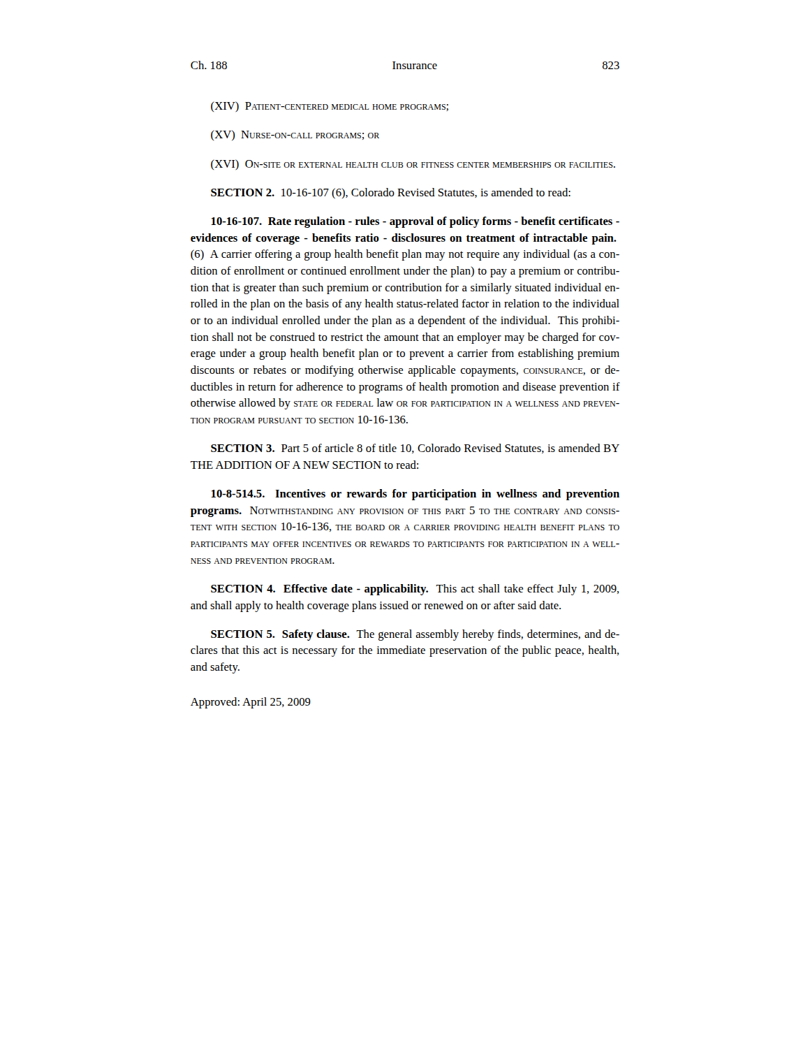Ch. 188
Insurance
823
(XIV) Patient-centered medical home programs;
(XV) Nurse-on-call programs; or
(XVI) On-site or external health club or fitness center memberships or facilities.
SECTION 2. 10-16-107 (6), Colorado Revised Statutes, is amended to read:
10-16-107. Rate regulation - rules - approval of policy forms - benefit certificates - evidences of coverage - benefits ratio - disclosures on treatment of intractable pain. (6) A carrier offering a group health benefit plan may not require any individual (as a condition of enrollment or continued enrollment under the plan) to pay a premium or contribution that is greater than such premium or contribution for a similarly situated individual enrolled in the plan on the basis of any health status-related factor in relation to the individual or to an individual enrolled under the plan as a dependent of the individual. This prohibition shall not be construed to restrict the amount that an employer may be charged for coverage under a group health benefit plan or to prevent a carrier from establishing premium discounts or rebates or modifying otherwise applicable copayments, coinsurance, or deductibles in return for adherence to programs of health promotion and disease prevention if otherwise allowed by state or federal law or for participation in a wellness and prevention program pursuant to section 10-16-136.
SECTION 3. Part 5 of article 8 of title 10, Colorado Revised Statutes, is amended BY THE ADDITION OF A NEW SECTION to read:
10-8-514.5. Incentives or rewards for participation in wellness and prevention programs. Notwithstanding any provision of this part 5 to the contrary and consistent with section 10-16-136, the board or a carrier providing health benefit plans to participants may offer incentives or rewards to participants for participation in a wellness and prevention program.
SECTION 4. Effective date - applicability. This act shall take effect July 1, 2009, and shall apply to health coverage plans issued or renewed on or after said date.
SECTION 5. Safety clause. The general assembly hereby finds, determines, and declares that this act is necessary for the immediate preservation of the public peace, health, and safety.
Approved: April 25, 2009